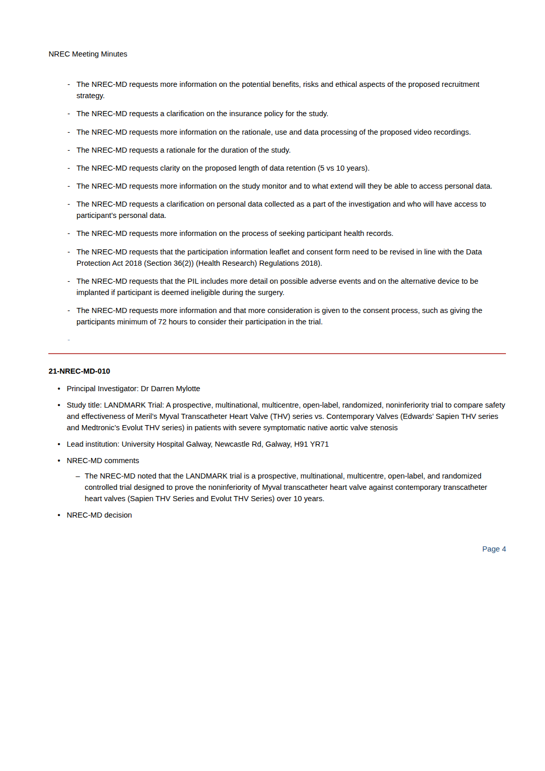NREC Meeting Minutes
The NREC-MD requests more information on the potential benefits, risks and ethical aspects of the proposed recruitment strategy.
The NREC-MD requests a clarification on the insurance policy for the study.
The NREC-MD requests more information on the rationale, use and data processing of the proposed video recordings.
The NREC-MD requests a rationale for the duration of the study.
The NREC-MD requests clarity on the proposed length of data retention (5 vs 10 years).
The NREC-MD requests more information on the study monitor and to what extend will they be able to access personal data.
The NREC-MD requests a clarification on personal data collected as a part of the investigation and who will have access to participant’s personal data.
The NREC-MD requests more information on the process of seeking participant health records.
The NREC-MD requests that the participation information leaflet and consent form need to be revised in line with the Data Protection Act 2018 (Section 36(2)) (Health Research) Regulations 2018).
The NREC-MD requests that the PIL includes more detail on possible adverse events and on the alternative device to be implanted if participant is deemed ineligible during the surgery.
The NREC-MD requests more information and that more consideration is given to the consent process, such as giving the participants minimum of 72 hours to consider their participation in the trial.
21-NREC-MD-010
Principal Investigator: Dr Darren Mylotte
Study title: LANDMARK Trial: A prospective, multinational, multicentre, open-label, randomized, noninferiority trial to compare safety and effectiveness of Meril’s Myval Transcatheter Heart Valve (THV) series vs. Contemporary Valves (Edwards’ Sapien THV series and Medtronic’s Evolut THV series) in patients with severe symptomatic native aortic valve stenosis
Lead institution: University Hospital Galway, Newcastle Rd, Galway, H91 YR71
NREC-MD comments
The NREC-MD noted that the LANDMARK trial is a prospective, multinational, multicentre, open-label, and randomized controlled trial designed to prove the noninferiority of Myval transcatheter heart valve against contemporary transcatheter heart valves (Sapien THV Series and Evolut THV Series) over 10 years.
NREC-MD decision
Page 4